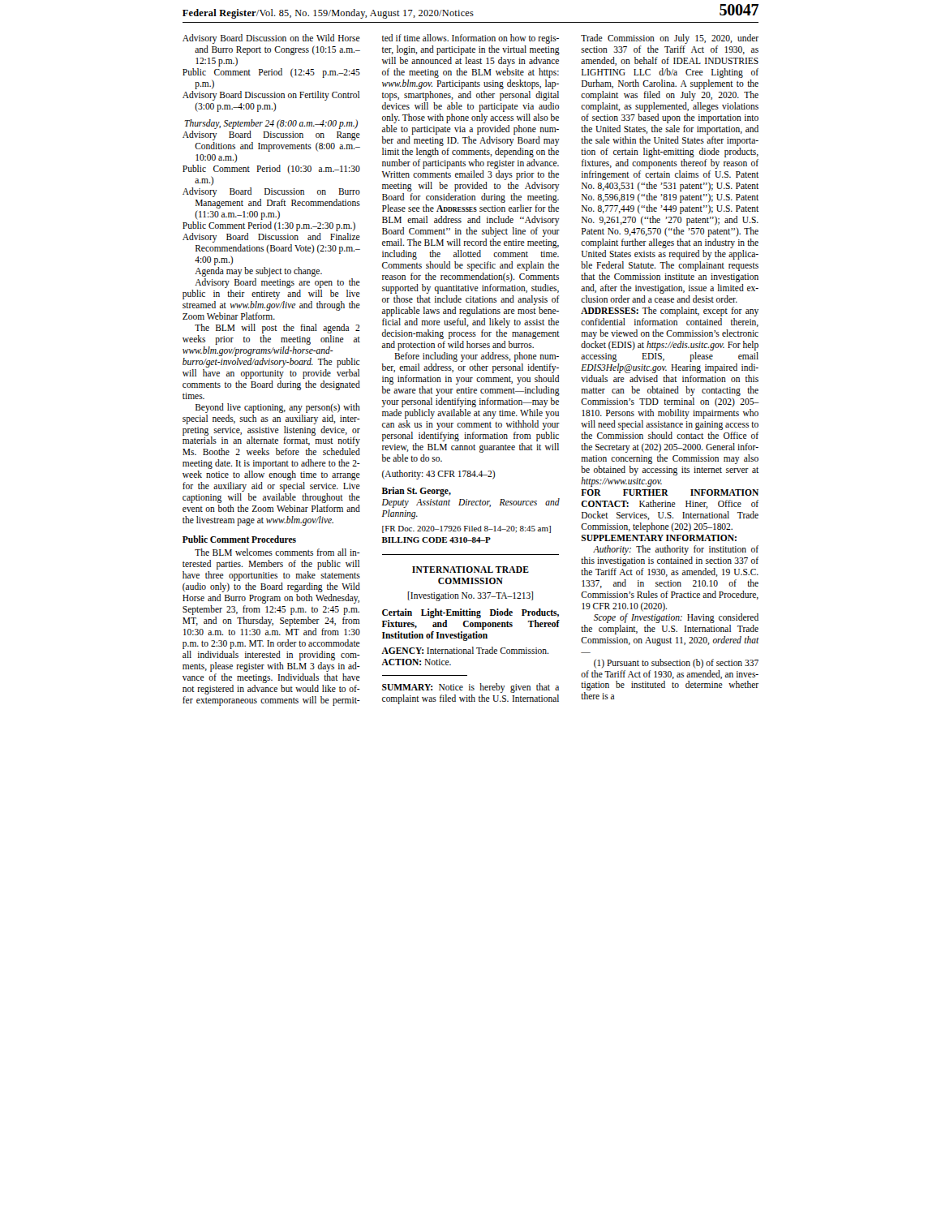Federal Register/Vol. 85, No. 159/Monday, August 17, 2020/Notices
50047
Advisory Board Discussion on the Wild Horse and Burro Report to Congress (10:15 a.m.–12:15 p.m.)
Public Comment Period (12:45 p.m.–2:45 p.m.)
Advisory Board Discussion on Fertility Control (3:00 p.m.–4:00 p.m.)
Thursday, September 24 (8:00 a.m.–4:00 p.m.)
Advisory Board Discussion on Range Conditions and Improvements (8:00 a.m.–10:00 a.m.)
Public Comment Period (10:30 a.m.–11:30 a.m.)
Advisory Board Discussion on Burro Management and Draft Recommendations (11:30 a.m.–1:00 p.m.)
Public Comment Period (1:30 p.m.–2:30 p.m.)
Advisory Board Discussion and Finalize Recommendations (Board Vote) (2:30 p.m.–4:00 p.m.)
Agenda may be subject to change.
Advisory Board meetings are open to the public in their entirety and will be live streamed at www.blm.gov/live and through the Zoom Webinar Platform.
The BLM will post the final agenda 2 weeks prior to the meeting online at www.blm.gov/programs/wild-horse-and-burro/get-involved/advisory-board. The public will have an opportunity to provide verbal comments to the Board during the designated times.
Beyond live captioning, any person(s) with special needs, such as an auxiliary aid, interpreting service, assistive listening device, or materials in an alternate format, must notify Ms. Boothe 2 weeks before the scheduled meeting date. It is important to adhere to the 2-week notice to allow enough time to arrange for the auxiliary aid or special service. Live captioning will be available throughout the event on both the Zoom Webinar Platform and the livestream page at www.blm.gov/live.
Public Comment Procedures
The BLM welcomes comments from all interested parties. Members of the public will have three opportunities to make statements (audio only) to the Board regarding the Wild Horse and Burro Program on both Wednesday, September 23, from 12:45 p.m. to 2:45 p.m. MT, and on Thursday, September 24, from 10:30 a.m. to 11:30 a.m. MT and from 1:30 p.m. to 2:30 p.m. MT. In order to accommodate all individuals interested in providing comments, please register with BLM 3 days in advance of the meetings. Individuals that have not registered in advance but would like to offer extemporaneous comments will be permitted if time allows. Information on how to register, login, and participate in the virtual meeting will be announced at least 15 days in advance of the meeting on the BLM website at https: www.blm.gov. Participants using desktops, laptops, smartphones, and other personal digital devices will be able to participate via audio only. Those with phone only access will also be able to participate via a provided phone number and meeting ID. The Advisory Board may limit the length of comments, depending on the number of participants who register in advance. Written comments emailed 3 days prior to the meeting will be provided to the Advisory Board for consideration during the meeting. Please see the Addresses section earlier for the BLM email address and include ‘‘Advisory Board Comment’’ in the subject line of your email. The BLM will record the entire meeting, including the allotted comment time. Comments should be specific and explain the reason for the recommendation(s). Comments supported by quantitative information, studies, or those that include citations and analysis of applicable laws and regulations are most beneficial and more useful, and likely to assist the decision-making process for the management and protection of wild horses and burros.
Before including your address, phone number, email address, or other personal identifying information in your comment, you should be aware that your entire comment—including your personal identifying information—may be made publicly available at any time. While you can ask us in your comment to withhold your personal identifying information from public review, the BLM cannot guarantee that it will be able to do so.
(Authority: 43 CFR 1784.4–2)
Brian St. George,
Deputy Assistant Director, Resources and Planning.
[FR Doc. 2020–17926 Filed 8–14–20; 8:45 am]
BILLING CODE 4310–84–P
INTERNATIONAL TRADE COMMISSION
[Investigation No. 337–TA–1213]
Certain Light-Emitting Diode Products, Fixtures, and Components Thereof Institution of Investigation
AGENCY: International Trade Commission.
ACTION: Notice.
SUMMARY: Notice is hereby given that a complaint was filed with the U.S. International Trade Commission on July 15, 2020, under section 337 of the Tariff Act of 1930, as amended, on behalf of IDEAL INDUSTRIES LIGHTING LLC d/b/a Cree Lighting of Durham, North Carolina. A supplement to the complaint was filed on July 20, 2020. The complaint, as supplemented, alleges violations of section 337 based upon the importation into the United States, the sale for importation, and the sale within the United States after importation of certain light-emitting diode products, fixtures, and components thereof by reason of infringement of certain claims of U.S. Patent No. 8,403,531 (‘‘the ’531 patent’’); U.S. Patent No. 8,596,819 (‘‘the ’819 patent’’); U.S. Patent No. 8,777,449 (‘‘the ’449 patent’’); U.S. Patent No. 9,261,270 (‘‘the ’270 patent’’); and U.S. Patent No. 9,476,570 (‘‘the ’570 patent’’). The complaint further alleges that an industry in the United States exists as required by the applicable Federal Statute. The complainant requests that the Commission institute an investigation and, after the investigation, issue a limited exclusion order and a cease and desist order.
ADDRESSES: The complaint, except for any confidential information contained therein, may be viewed on the Commission’s electronic docket (EDIS) at https://edis.usitc.gov. For help accessing EDIS, please email EDIS3Help@usitc.gov. Hearing impaired individuals are advised that information on this matter can be obtained by contacting the Commission’s TDD terminal on (202) 205–1810. Persons with mobility impairments who will need special assistance in gaining access to the Commission should contact the Office of the Secretary at (202) 205–2000. General information concerning the Commission may also be obtained by accessing its internet server at https://www.usitc.gov.
FOR FURTHER INFORMATION CONTACT: Katherine Hiner, Office of Docket Services, U.S. International Trade Commission, telephone (202) 205–1802.
SUPPLEMENTARY INFORMATION:
Authority: The authority for institution of this investigation is contained in section 337 of the Tariff Act of 1930, as amended, 19 U.S.C. 1337, and in section 210.10 of the Commission’s Rules of Practice and Procedure, 19 CFR 210.10 (2020).
Scope of Investigation: Having considered the complaint, the U.S. International Trade Commission, on August 11, 2020, ordered that—
(1) Pursuant to subsection (b) of section 337 of the Tariff Act of 1930, as amended, an investigation be instituted to determine whether there is a